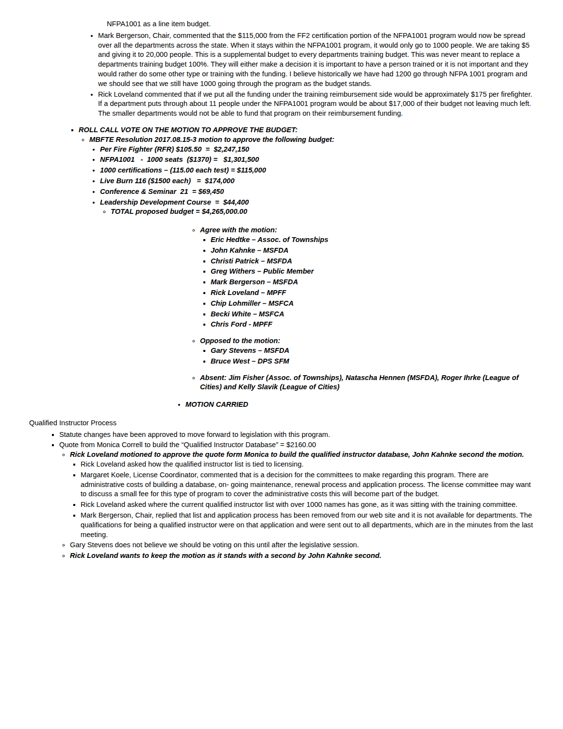NFPA1001 as a line item budget.
Mark Bergerson, Chair, commented that the $115,000 from the FF2 certification portion of the NFPA1001 program would now be spread over all the departments across the state. When it stays within the NFPA1001 program, it would only go to 1000 people. We are taking $5 and giving it to 20,000 people. This is a supplemental budget to every departments training budget. This was never meant to replace a departments training budget 100%. They will either make a decision it is important to have a person trained or it is not important and they would rather do some other type or training with the funding. I believe historically we have had 1200 go through NFPA 1001 program and we should see that we still have 1000 going through the program as the budget stands.
Rick Loveland commented that if we put all the funding under the training reimbursement side would be approximately $175 per firefighter. If a department puts through about 11 people under the NFPA1001 program would be about $17,000 of their budget not leaving much left. The smaller departments would not be able to fund that program on their reimbursement funding.
ROLL CALL VOTE ON THE MOTION TO APPROVE THE BUDGET:
MBFTE Resolution 2017.08.15-3 motion to approve the following budget:
Per Fire Fighter (RFR) $105.50 = $2,247,150
NFPA1001 - 1000 seats ($1370) = $1,301,500
1000 certifications – (115.00 each test) = $115,000
Live Burn 116 ($1500 each) = $174,000
Conference & Seminar 21 = $69,450
Leadership Development Course = $44,400
TOTAL proposed budget = $4,265,000.00
Agree with the motion:
Eric Hedtke – Assoc. of Townships
John Kahnke – MSFDA
Christi Patrick – MSFDA
Greg Withers – Public Member
Mark Bergerson – MSFDA
Rick Loveland – MPFF
Chip Lohmiller – MSFCA
Becki White – MSFCA
Chris Ford - MPFF
Opposed to the motion:
Gary Stevens – MSFDA
Bruce West – DPS SFM
Absent: Jim Fisher (Assoc. of Townships), Natascha Hennen (MSFDA), Roger Ihrke (League of Cities) and Kelly Slavik (League of Cities)
MOTION CARRIED
Qualified Instructor Process
Statute changes have been approved to move forward to legislation with this program.
Quote from Monica Correll to build the “Qualified Instructor Database” = $2160.00
Rick Loveland motioned to approve the quote form Monica to build the qualified instructor database, John Kahnke second the motion.
Rick Loveland asked how the qualified instructor list is tied to licensing.
Margaret Koele, License Coordinator, commented that is a decision for the committees to make regarding this program. There are administrative costs of building a database, on- going maintenance, renewal process and application process. The license committee may want to discuss a small fee for this type of program to cover the administrative costs this will become part of the budget.
Rick Loveland asked where the current qualified instructor list with over 1000 names has gone, as it was sitting with the training committee.
Mark Bergerson, Chair, replied that list and application process has been removed from our web site and it is not available for departments. The qualifications for being a qualified instructor were on that application and were sent out to all departments, which are in the minutes from the last meeting.
Gary Stevens does not believe we should be voting on this until after the legislative session.
Rick Loveland wants to keep the motion as it stands with a second by John Kahnke second.